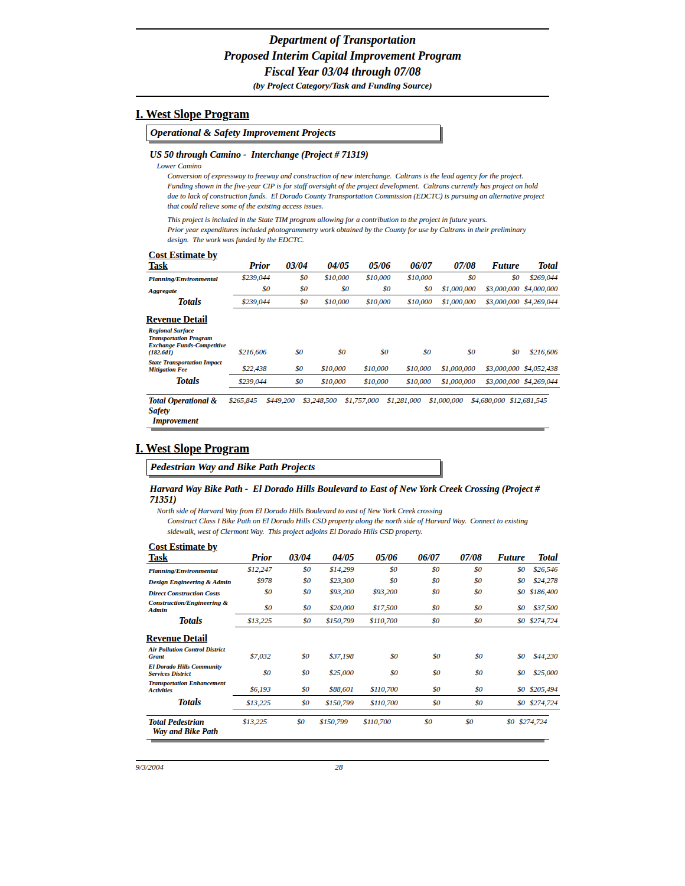Department of Transportation
Proposed Interim Capital Improvement Program
Fiscal Year 03/04 through 07/08
(by Project Category/Task and Funding Source)
I. West Slope Program
Operational & Safety Improvement Projects
US 50 through Camino - Interchange (Project # 71319)
Lower Camino
Conversion of expressway to freeway and construction of new interchange. Caltrans is the lead agency for the project. Funding shown in the five-year CIP is for staff oversight of the project development. Caltrans currently has project on hold due to lack of construction funds. El Dorado County Transportation Commission (EDCTC) is pursuing an alternative project that could relieve some of the existing access issues.
This project is included in the State TIM program allowing for a contribution to the project in future years.
Prior year expenditures included photogrammetry work obtained by the County for use by Caltrans in their preliminary design. The work was funded by the EDCTC.
| Cost Estimate by Task | Prior | 03/04 | 04/05 | 05/06 | 06/07 | 07/08 | Future | Total |
| --- | --- | --- | --- | --- | --- | --- | --- | --- |
| Planning/Environmental | $239,044 | $0 | $10,000 | $10,000 | $10,000 | $0 | $0 | $269,044 |
| Aggregate | $0 | $0 | $0 | $0 | $0 | $1,000,000 | $3,000,000 | $4,000,000 |
| Totals | $239,044 | $0 | $10,000 | $10,000 | $10,000 | $1,000,000 | $3,000,000 | $4,269,044 |
Revenue Detail
| Regional Surface Transportation Program Exchange Funds-Competitive (182.6d1) | $216,606 | $0 | $0 | $0 | $0 | $0 | $0 | $216,606 |
| State Transportation Impact Mitigation Fee | $22,438 | $0 | $10,000 | $10,000 | $10,000 | $1,000,000 | $3,000,000 | $4,052,438 |
| Totals | $239,044 | $0 | $10,000 | $10,000 | $10,000 | $1,000,000 | $3,000,000 | $4,269,044 |
| Total Operational & Safety Improvement | $265,845 | $449,200 | $3,248,500 | $1,757,000 | $1,281,000 | $1,000,000 | $4,680,000 | $12,681,545 |
I. West Slope Program
Pedestrian Way and Bike Path Projects
Harvard Way Bike Path - El Dorado Hills Boulevard to East of New York Creek Crossing (Project # 71351)
North side of Harvard Way from El Dorado Hills Boulevard to east of New York Creek crossing
Construct Class I Bike Path on El Dorado Hills CSD property along the north side of Harvard Way. Connect to existing sidewalk, west of Clermont Way. This project adjoins El Dorado Hills CSD property.
| Cost Estimate by Task | Prior | 03/04 | 04/05 | 05/06 | 06/07 | 07/08 | Future | Total |
| --- | --- | --- | --- | --- | --- | --- | --- | --- |
| Planning/Environmental | $12,247 | $0 | $14,299 | $0 | $0 | $0 | $0 | $26,546 |
| Design Engineering & Admin | $978 | $0 | $23,300 | $0 | $0 | $0 | $0 | $24,278 |
| Direct Construction Costs | $0 | $0 | $93,200 | $93,200 | $0 | $0 | $0 | $186,400 |
| Construction/Engineering & Admin | $0 | $0 | $20,000 | $17,500 | $0 | $0 | $0 | $37,500 |
| Totals | $13,225 | $0 | $150,799 | $110,700 | $0 | $0 | $0 | $274,724 |
Revenue Detail
| Air Pollution Control District Grant | $7,032 | $0 | $37,198 | $0 | $0 | $0 | $0 | $44,230 |
| El Dorado Hills Community Services District | $0 | $0 | $25,000 | $0 | $0 | $0 | $0 | $25,000 |
| Transportation Enhancement Activities | $6,193 | $0 | $88,601 | $110,700 | $0 | $0 | $0 | $205,494 |
| Totals | $13,225 | $0 | $150,799 | $110,700 | $0 | $0 | $0 | $274,724 |
| Total Pedestrian Way and Bike Path | $13,225 | $0 | $150,799 | $110,700 | $0 | $0 | $0 | $274,724 |
9/3/2004
28